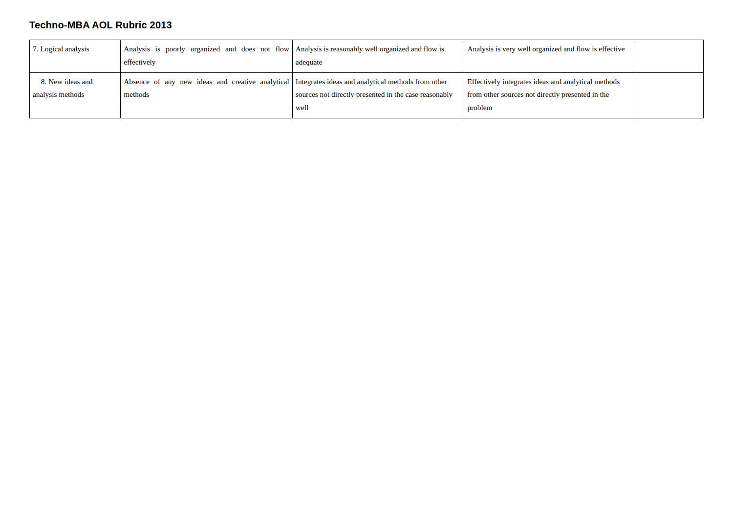Techno-MBA AOL Rubric 2013
| 7. Logical analysis | Analysis is poorly organized and does not flow effectively | Analysis is reasonably well organized and flow is adequate | Analysis is very well organized and flow is effective | |
| 8. New ideas and analysis methods | Absence of any new ideas and creative analytical methods | Integrates ideas and analytical methods from other sources not directly presented in the case reasonably well | Effectively integrates ideas and analytical methods from other sources not directly presented in the problem | |